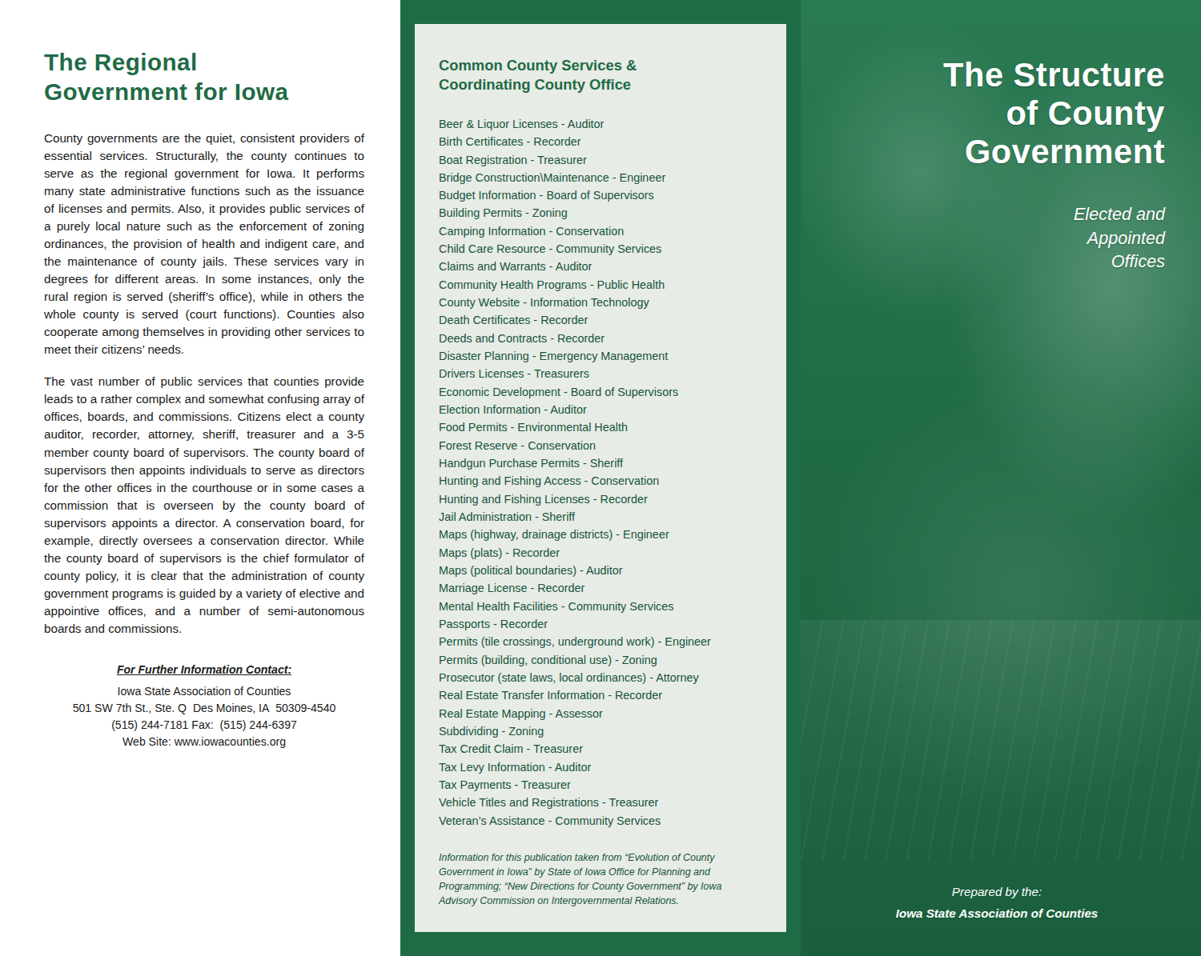The Regional
Government for Iowa
County governments are the quiet, consistent providers of essential services. Structurally, the county continues to serve as the regional government for Iowa. It performs many state administrative functions such as the issuance of licenses and permits. Also, it provides public services of a purely local nature such as the enforcement of zoning ordinances, the provision of health and indigent care, and the maintenance of county jails. These services vary in degrees for different areas. In some instances, only the rural region is served (sheriff’s office), while in others the whole county is served (court functions). Counties also cooperate among themselves in providing other services to meet their citizens’ needs.
The vast number of public services that counties provide leads to a rather complex and somewhat confusing array of offices, boards, and commissions. Citizens elect a county auditor, recorder, attorney, sheriff, treasurer and a 3-5 member county board of supervisors. The county board of supervisors then appoints individuals to serve as directors for the other offices in the courthouse or in some cases a commission that is overseen by the county board of supervisors appoints a director. A conservation board, for example, directly oversees a conservation director. While the county board of supervisors is the chief formulator of county policy, it is clear that the administration of county government programs is guided by a variety of elective and appointive offices, and a number of semi-autonomous boards and commissions.
For Further Information Contact: Iowa State Association of Counties
501 SW 7th St., Ste. Q Des Moines, IA 50309-4540
(515) 244-7181 Fax: (515) 244-6397
Web Site: www.iowacounties.org
Common County Services &
Coordinating County Office
Beer & Liquor Licenses - Auditor
Birth Certificates - Recorder
Boat Registration - Treasurer
Bridge Construction\Maintenance - Engineer
Budget Information - Board of Supervisors
Building Permits - Zoning
Camping Information - Conservation
Child Care Resource - Community Services
Claims and Warrants - Auditor
Community Health Programs - Public Health
County Website - Information Technology
Death Certificates - Recorder
Deeds and Contracts - Recorder
Disaster Planning - Emergency Management
Drivers Licenses - Treasurers
Economic Development - Board of Supervisors
Election Information - Auditor
Food Permits - Environmental Health
Forest Reserve - Conservation
Handgun Purchase Permits - Sheriff
Hunting and Fishing Access - Conservation
Hunting and Fishing Licenses - Recorder
Jail Administration - Sheriff
Maps (highway, drainage districts) - Engineer
Maps (plats) - Recorder
Maps (political boundaries) - Auditor
Marriage License - Recorder
Mental Health Facilities - Community Services
Passports - Recorder
Permits (tile crossings, underground work) - Engineer
Permits (building, conditional use) - Zoning
Prosecutor (state laws, local ordinances) - Attorney
Real Estate Transfer Information - Recorder
Real Estate Mapping - Assessor
Subdividing - Zoning
Tax Credit Claim - Treasurer
Tax Levy Information - Auditor
Tax Payments - Treasurer
Vehicle Titles and Registrations - Treasurer
Veteran’s Assistance - Community Services
Information for this publication taken from “Evolution of County Government in Iowa” by State of Iowa Office for Planning and Programming; “New Directions for County Government” by Iowa Advisory Commission on Intergovernmental Relations.
The Structure
of County
Government
Elected and
Appointed
Offices
Prepared by the:
Iowa State Association of Counties